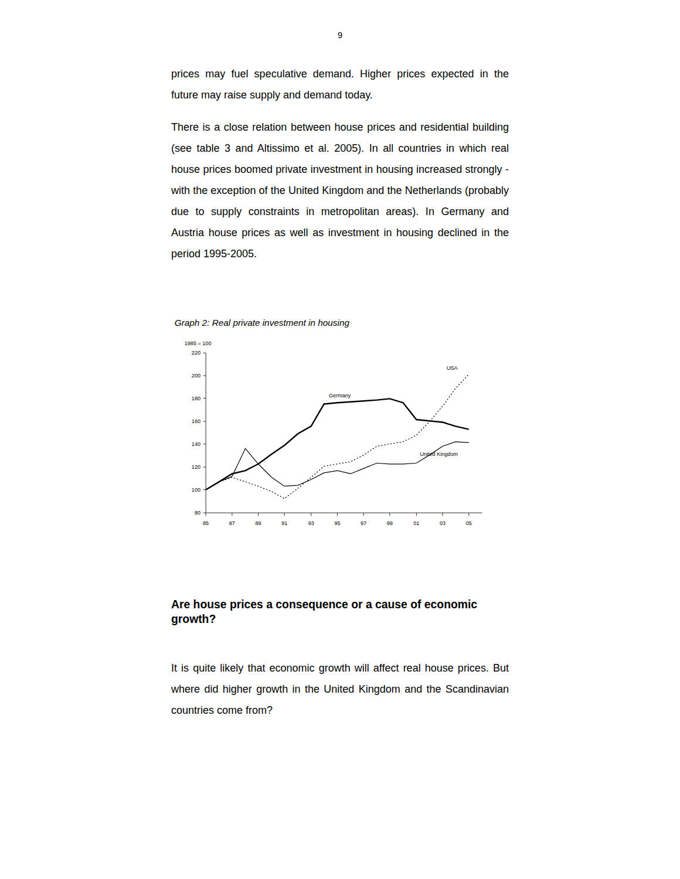9
prices may fuel speculative demand. Higher prices expected in the future may raise supply and demand today.
There is a close relation between house prices and residential building (see table 3 and Altissimo et al. 2005). In all countries in which real house prices boomed private investment in housing increased strongly - with the exception of the United Kingdom and the Netherlands (probably due to supply constraints in metropolitan areas). In Germany and Austria house prices as well as investment in housing declined in the period 1995-2005.
Graph 2: Real private investment in housing
1985 = 100 220 200 180 160 140 120 100 80 85 87 89 91 93 95 97 99 01 03 05 USA Germany United Kingdom
Are house prices a consequence or a cause of economic growth?
It is quite likely that economic growth will affect real house prices. But where did higher growth in the United Kingdom and the Scandinavian countries come from?